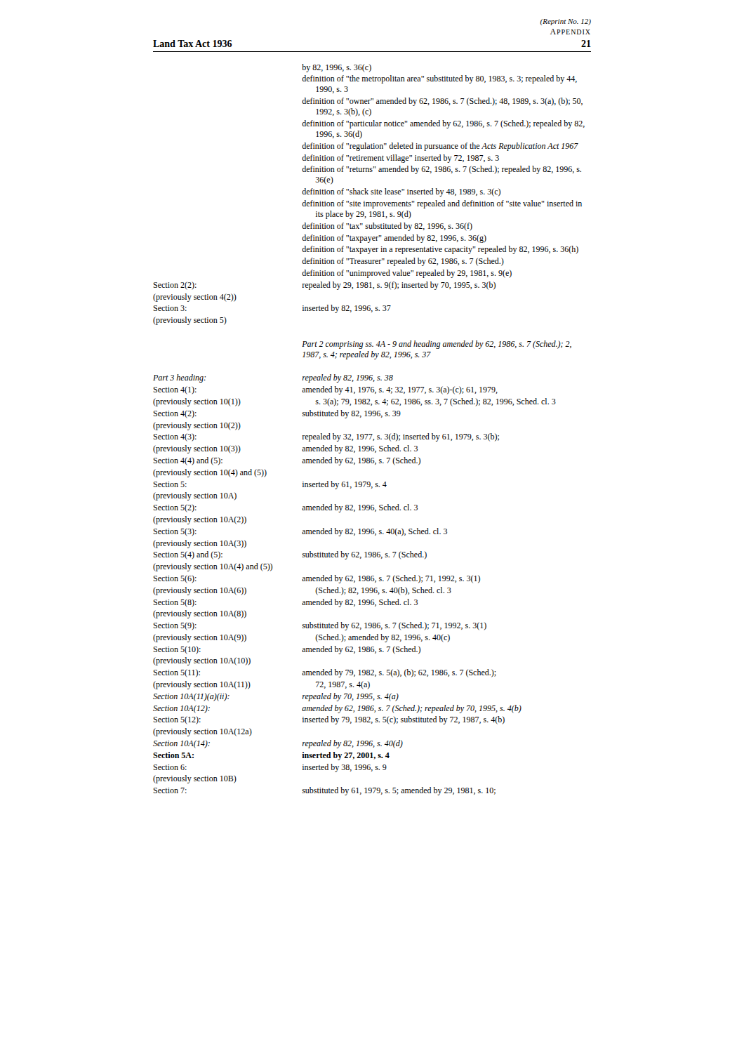(Reprint No. 12)
APPENDIX
Land Tax Act 1936 21
| | by 82, 1996, s. 36(c) |
| | definition of "the metropolitan area" substituted by 80, 1983, s. 3; repealed by 44, 1990, s. 3 |
| | definition of "owner" amended by 62, 1986, s. 7 (Sched.); 48, 1989, s. 3(a), (b); 50, 1992, s. 3(b), (c) |
| | definition of "particular notice" amended by 62, 1986, s. 7 (Sched.); repealed by 82, 1996, s. 36(d) |
| | definition of "regulation" deleted in pursuance of the Acts Republication Act 1967 |
| | definition of "retirement village" inserted by 72, 1987, s. 3 |
| | definition of "returns" amended by 62, 1986, s. 7 (Sched.); repealed by 82, 1996, s. 36(e) |
| | definition of "shack site lease" inserted by 48, 1989, s. 3(c) |
| | definition of "site improvements" repealed and definition of "site value" inserted in its place by 29, 1981, s. 9(d) |
| | definition of "tax" substituted by 82, 1996, s. 36(f) |
| | definition of "taxpayer" amended by 82, 1996, s. 36(g) |
| | definition of "taxpayer in a representative capacity" repealed by 82, 1996, s. 36(h) |
| | definition of "Treasurer" repealed by 62, 1986, s. 7 (Sched.) |
| | definition of "unimproved value" repealed by 29, 1981, s. 9(e) |
| Section 2(2): | repealed by 29, 1981, s. 9(f); inserted by 70, 1995, s. 3(b) |
| (previously section 4(2)) | |
| Section 3: | inserted by 82, 1996, s. 37 |
| (previously section 5) | |
| | Part 2 comprising ss. 4A - 9 and heading amended by 62, 1986, s. 7 (Sched.); 2, 1987, s. 4; repealed by 82, 1996, s. 37 |
| Part 3 heading: | repealed by 82, 1996, s. 38 |
| Section 4(1): | amended by 41, 1976, s. 4; 32, 1977, s. 3(a)-(c); 61, 1979, |
| (previously section 10(1)) | s. 3(a); 79, 1982, s. 4; 62, 1986, ss. 3, 7 (Sched.); 82, 1996, Sched. cl. 3 |
| Section 4(2): | substituted by 82, 1996, s. 39 |
| (previously section 10(2)) | |
| Section 4(3): | repealed by 32, 1977, s. 3(d); inserted by 61, 1979, s. 3(b); |
| (previously section 10(3)) | amended by 82, 1996, Sched. cl. 3 |
| Section 4(4) and (5): | amended by 62, 1986, s. 7 (Sched.) |
| (previously section 10(4) and (5)) | |
| Section 5: | inserted by 61, 1979, s. 4 |
| (previously section 10A) | |
| Section 5(2): | amended by 82, 1996, Sched. cl. 3 |
| (previously section 10A(2)) | |
| Section 5(3): | amended by 82, 1996, s. 40(a), Sched. cl. 3 |
| (previously section 10A(3)) | |
| Section 5(4) and (5): | substituted by 62, 1986, s. 7 (Sched.) |
| (previously section 10A(4) and (5)) | |
| Section 5(6): | amended by 62, 1986, s. 7 (Sched.); 71, 1992, s. 3(1) |
| (previously section 10A(6)) | (Sched.); 82, 1996, s. 40(b), Sched. cl. 3 |
| Section 5(8): | amended by 82, 1996, Sched. cl. 3 |
| (previously section 10A(8)) | |
| Section 5(9): | substituted by 62, 1986, s. 7 (Sched.); 71, 1992, s. 3(1) |
| (previously section 10A(9)) | (Sched.); amended by 82, 1996, s. 40(c) |
| Section 5(10): | amended by 62, 1986, s. 7 (Sched.) |
| (previously section 10A(10)) | |
| Section 5(11): | amended by 79, 1982, s. 5(a), (b); 62, 1986, s. 7 (Sched.); |
| (previously section 10A(11)) | 72, 1987, s. 4(a) |
| Section 10A(11)(a)(ii): | repealed by 70, 1995, s. 4(a) |
| Section 10A(12): | amended by 62, 1986, s. 7 (Sched.); repealed by 70, 1995, s. 4(b) |
| Section 5(12): | inserted by 79, 1982, s. 5(c); substituted by 72, 1987, s. 4(b) |
| (previously section 10A(12a) | |
| Section 10A(14): | repealed by 82, 1996, s. 40(d) |
| Section 5A: | inserted by 27, 2001, s. 4 |
| Section 6: | inserted by 38, 1996, s. 9 |
| (previously section 10B) | |
| Section 7: | substituted by 61, 1979, s. 5; amended by 29, 1981, s. 10; |